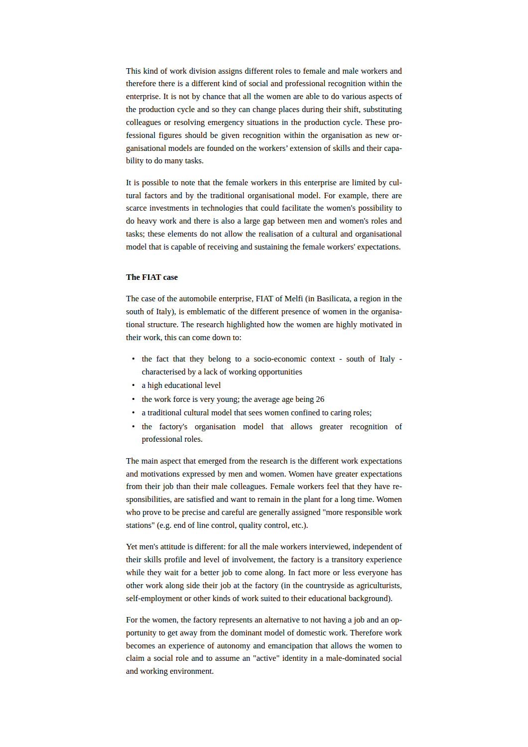This kind of work division assigns different roles to female and male workers and therefore there is a different kind of social and professional recognition within the enterprise. It is not by chance that all the women are able to do various aspects of the production cycle and so they can change places during their shift, substituting colleagues or resolving emergency situations in the production cycle. These professional figures should be given recognition within the organisation as new organisational models are founded on the workers’ extension of skills and their capability to do many tasks.
It is possible to note that the female workers in this enterprise are limited by cultural factors and by the traditional organisational model. For example, there are scarce investments in technologies that could facilitate the women's possibility to do heavy work and there is also a large gap between men and women's roles and tasks; these elements do not allow the realisa­tion of a cultural and organisational model that is capable of receiving and sustaining the fe­male workers' expectations.
The FIAT case
The case of the automobile enterprise, FIAT of Melfi (in Basilicata, a region in the south of Italy), is emblematic of the different presence of women in the organisational structure. The research highlighted how the women are highly motivated in their work, this can come down to:
the fact that they belong to a socio-economic context - south of Italy - characterised by a lack of working opportunities
a high educational level
the work force is very young; the average age being 26
a traditional cultural model that sees women confined to caring roles;
the factory's organisation model that allows greater recognition of professional roles.
The main aspect that emerged from the research is the different work expectations and moti­vations expressed by men and women. Women have greater expectations from their job than their male colleagues. Female workers feel that they have responsibilities, are satisfied and want to remain in the plant for a long time. Women who prove to be precise and careful are generally assigned "more responsible work stations" (e.g. end of line control, quality control, etc.).
Yet men's attitude is different: for all the male workers interviewed, independent of their skills profile and level of involvement, the factory is a transitory experience while they wait for a better job to come along. In fact more or less everyone has other work along side their job at the factory (in the countryside as agriculturists, self-employment or other kinds of work suited to their educational background).
For the women, the factory represents an alternative to not having a job and an opportunity to get away from the dominant model of domestic work. Therefore work becomes an experience of autonomy and emancipation that allows the women to claim a social role and to assume an "active" identity in a male-dominated social and working environment.